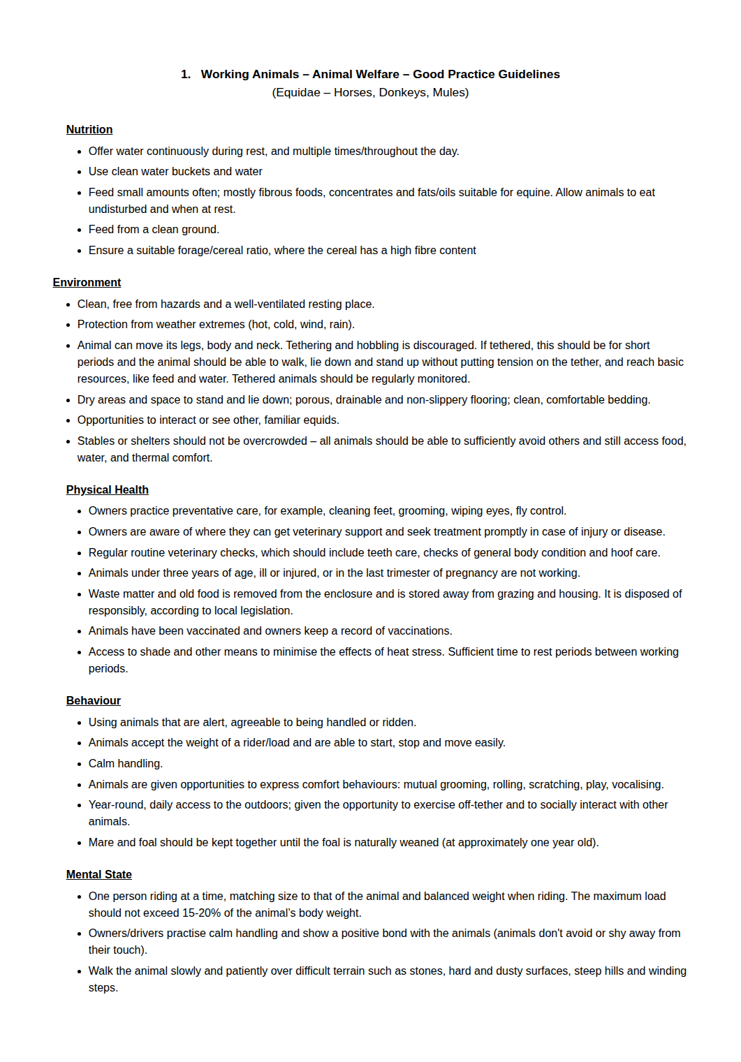1. Working Animals – Animal Welfare – Good Practice Guidelines
(Equidae – Horses, Donkeys, Mules)
Nutrition
Offer water continuously during rest, and multiple times/throughout the day.
Use clean water buckets and water
Feed small amounts often; mostly fibrous foods, concentrates and fats/oils suitable for equine. Allow animals to eat undisturbed and when at rest.
Feed from a clean ground.
Ensure a suitable forage/cereal ratio, where the cereal has a high fibre content
Environment
Clean, free from hazards and a well-ventilated resting place.
Protection from weather extremes (hot, cold, wind, rain).
Animal can move its legs, body and neck. Tethering and hobbling is discouraged. If tethered, this should be for short periods and the animal should be able to walk, lie down and stand up without putting tension on the tether, and reach basic resources, like feed and water. Tethered animals should be regularly monitored.
Dry areas and space to stand and lie down; porous, drainable and non-slippery flooring; clean, comfortable bedding.
Opportunities to interact or see other, familiar equids.
Stables or shelters should not be overcrowded – all animals should be able to sufficiently avoid others and still access food, water, and thermal comfort.
Physical Health
Owners practice preventative care, for example, cleaning feet, grooming, wiping eyes, fly control.
Owners are aware of where they can get veterinary support and seek treatment promptly in case of injury or disease.
Regular routine veterinary checks, which should include teeth care, checks of general body condition and hoof care.
Animals under three years of age, ill or injured, or in the last trimester of pregnancy are not working.
Waste matter and old food is removed from the enclosure and is stored away from grazing and housing. It is disposed of responsibly, according to local legislation.
Animals have been vaccinated and owners keep a record of vaccinations.
Access to shade and other means to minimise the effects of heat stress. Sufficient time to rest periods between working periods.
Behaviour
Using animals that are alert, agreeable to being handled or ridden.
Animals accept the weight of a rider/load and are able to start, stop and move easily.
Calm handling.
Animals are given opportunities to express comfort behaviours: mutual grooming, rolling, scratching, play, vocalising.
Year-round, daily access to the outdoors; given the opportunity to exercise off-tether and to socially interact with other animals.
Mare and foal should be kept together until the foal is naturally weaned (at approximately one year old).
Mental State
One person riding at a time, matching size to that of the animal and balanced weight when riding. The maximum load should not exceed 15-20% of the animal’s body weight.
Owners/drivers practise calm handling and show a positive bond with the animals (animals don't avoid or shy away from their touch).
Walk the animal slowly and patiently over difficult terrain such as stones, hard and dusty surfaces, steep hills and winding steps.